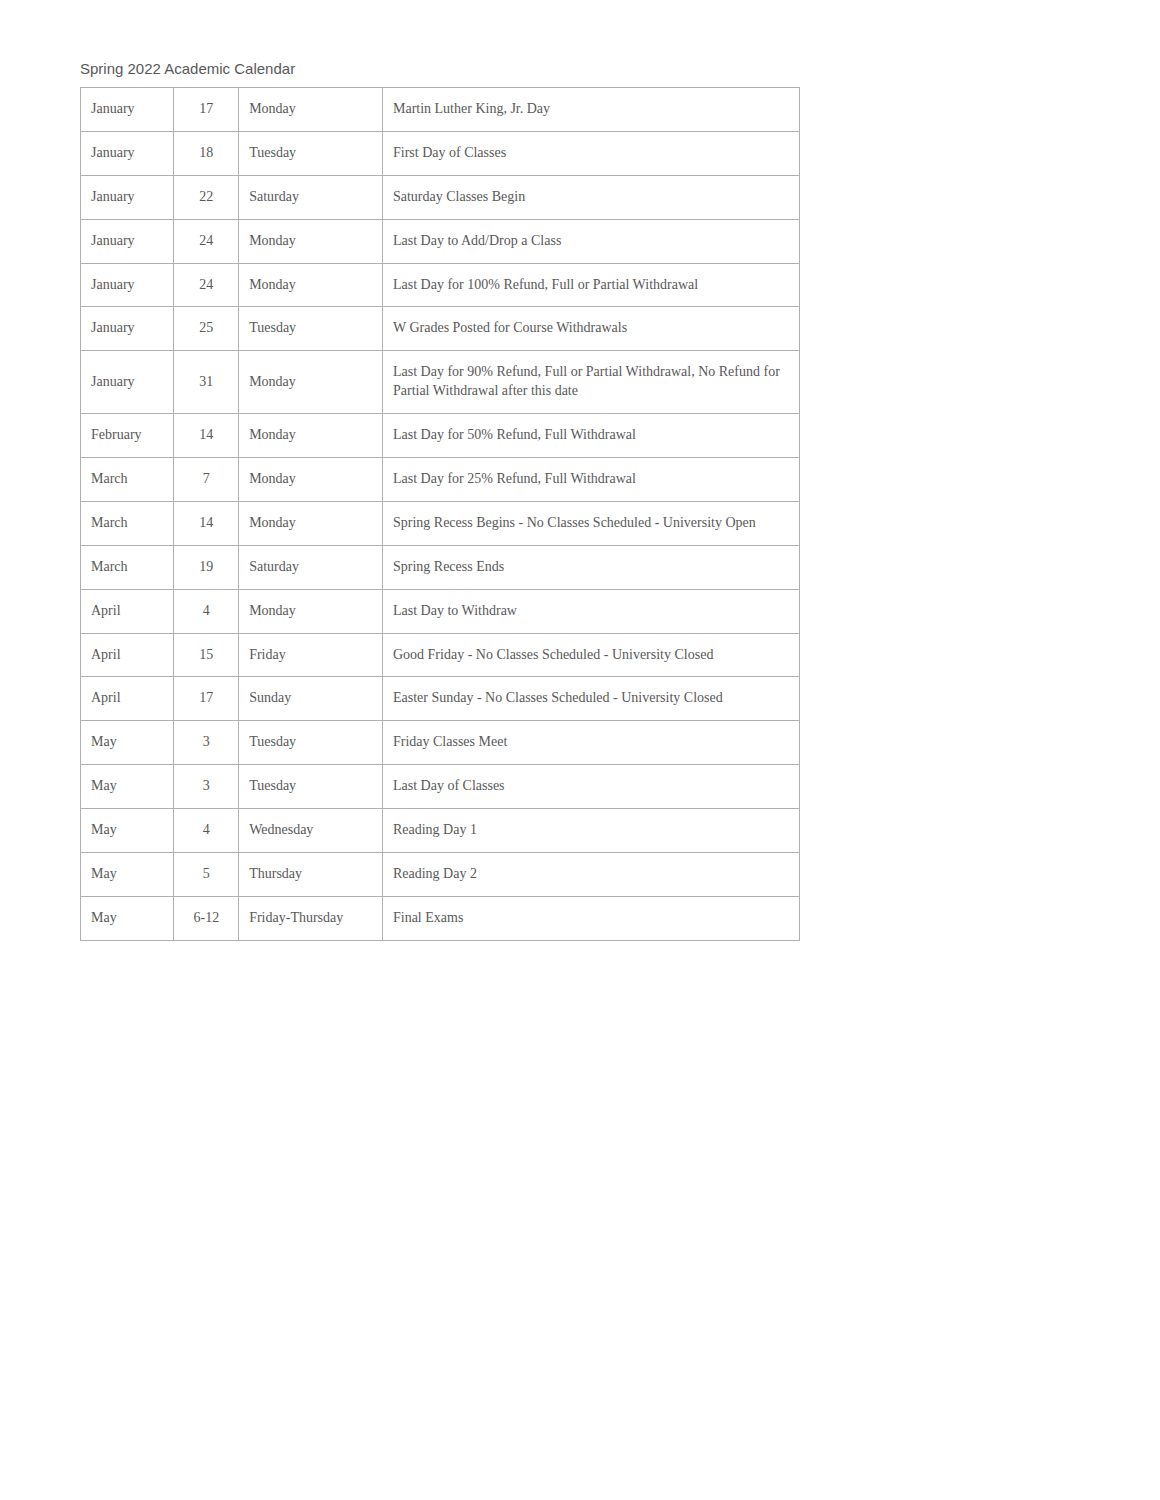Spring 2022 Academic Calendar
| January | 17 | Monday | Martin Luther King, Jr. Day |
| January | 18 | Tuesday | First Day of Classes |
| January | 22 | Saturday | Saturday Classes Begin |
| January | 24 | Monday | Last Day to Add/Drop a Class |
| January | 24 | Monday | Last Day for 100% Refund, Full or Partial Withdrawal |
| January | 25 | Tuesday | W Grades Posted for Course Withdrawals |
| January | 31 | Monday | Last Day for 90% Refund, Full or Partial Withdrawal, No Refund for Partial Withdrawal after this date |
| February | 14 | Monday | Last Day for 50% Refund, Full Withdrawal |
| March | 7 | Monday | Last Day for 25% Refund, Full Withdrawal |
| March | 14 | Monday | Spring Recess Begins - No Classes Scheduled - University Open |
| March | 19 | Saturday | Spring Recess Ends |
| April | 4 | Monday | Last Day to Withdraw |
| April | 15 | Friday | Good Friday - No Classes Scheduled - University Closed |
| April | 17 | Sunday | Easter Sunday - No Classes Scheduled - University Closed |
| May | 3 | Tuesday | Friday Classes Meet |
| May | 3 | Tuesday | Last Day of Classes |
| May | 4 | Wednesday | Reading Day 1 |
| May | 5 | Thursday | Reading Day 2 |
| May | 6-12 | Friday-Thursday | Final Exams |